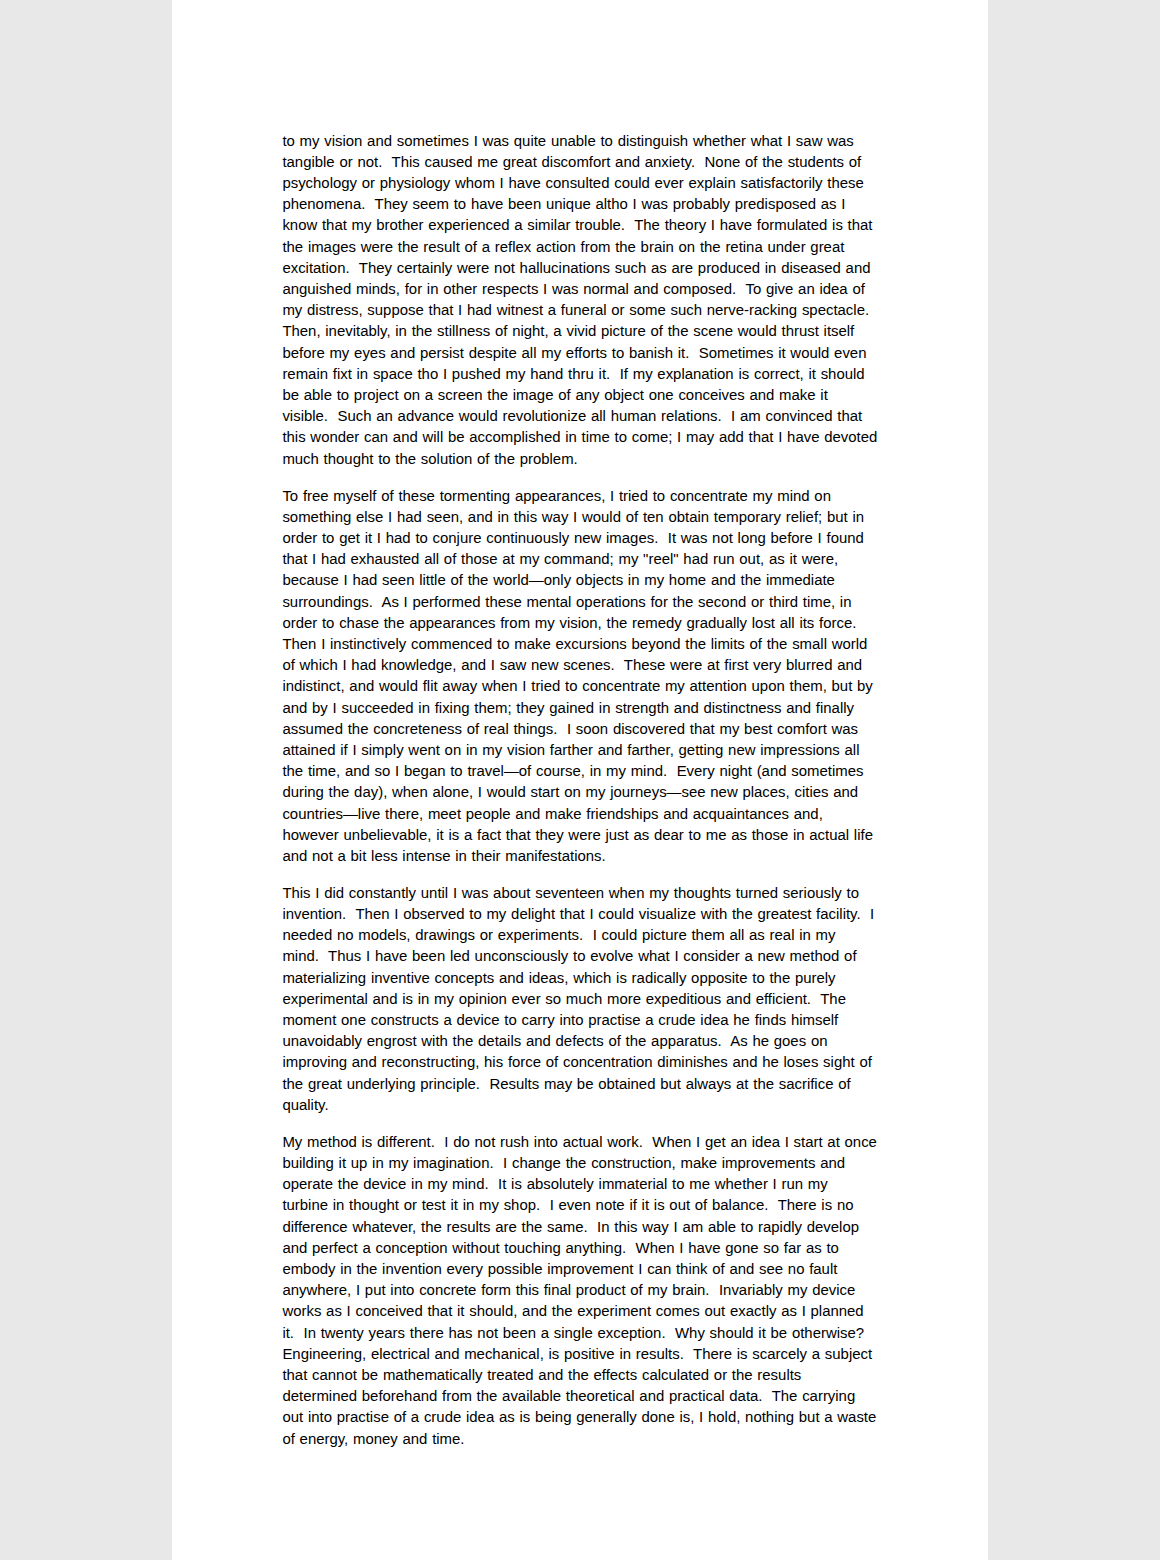to my vision and sometimes I was quite unable to distinguish whether what I saw was tangible or not. This caused me great discomfort and anxiety. None of the students of psychology or physiology whom I have consulted could ever explain satisfactorily these phenomena. They seem to have been unique altho I was probably predisposed as I know that my brother experienced a similar trouble. The theory I have formulated is that the images were the result of a reflex action from the brain on the retina under great excitation. They certainly were not hallucinations such as are produced in diseased and anguished minds, for in other respects I was normal and composed. To give an idea of my distress, suppose that I had witnest a funeral or some such nerve-racking spectacle. Then, inevitably, in the stillness of night, a vivid picture of the scene would thrust itself before my eyes and persist despite all my efforts to banish it. Sometimes it would even remain fixt in space tho I pushed my hand thru it. If my explanation is correct, it should be able to project on a screen the image of any object one conceives and make it visible. Such an advance would revolutionize all human relations. I am convinced that this wonder can and will be accomplished in time to come; I may add that I have devoted much thought to the solution of the problem.
To free myself of these tormenting appearances, I tried to concentrate my mind on something else I had seen, and in this way I would of ten obtain temporary relief; but in order to get it I had to conjure continuously new images. It was not long before I found that I had exhausted all of those at my command; my "reel" had run out, as it were, because I had seen little of the world—only objects in my home and the immediate surroundings. As I performed these mental operations for the second or third time, in order to chase the appearances from my vision, the remedy gradually lost all its force. Then I instinctively commenced to make excursions beyond the limits of the small world of which I had knowledge, and I saw new scenes. These were at first very blurred and indistinct, and would flit away when I tried to concentrate my attention upon them, but by and by I succeeded in fixing them; they gained in strength and distinctness and finally assumed the concreteness of real things. I soon discovered that my best comfort was attained if I simply went on in my vision farther and farther, getting new impressions all the time, and so I began to travel—of course, in my mind. Every night (and sometimes during the day), when alone, I would start on my journeys—see new places, cities and countries—live there, meet people and make friendships and acquaintances and, however unbelievable, it is a fact that they were just as dear to me as those in actual life and not a bit less intense in their manifestations.
This I did constantly until I was about seventeen when my thoughts turned seriously to invention. Then I observed to my delight that I could visualize with the greatest facility. I needed no models, drawings or experiments. I could picture them all as real in my mind. Thus I have been led unconsciously to evolve what I consider a new method of materializing inventive concepts and ideas, which is radically opposite to the purely experimental and is in my opinion ever so much more expeditious and efficient. The moment one constructs a device to carry into practise a crude idea he finds himself unavoidably engrost with the details and defects of the apparatus. As he goes on improving and reconstructing, his force of concentration diminishes and he loses sight of the great underlying principle. Results may be obtained but always at the sacrifice of quality.
My method is different. I do not rush into actual work. When I get an idea I start at once building it up in my imagination. I change the construction, make improvements and operate the device in my mind. It is absolutely immaterial to me whether I run my turbine in thought or test it in my shop. I even note if it is out of balance. There is no difference whatever, the results are the same. In this way I am able to rapidly develop and perfect a conception without touching anything. When I have gone so far as to embody in the invention every possible improvement I can think of and see no fault anywhere, I put into concrete form this final product of my brain. Invariably my device works as I conceived that it should, and the experiment comes out exactly as I planned it. In twenty years there has not been a single exception. Why should it be otherwise? Engineering, electrical and mechanical, is positive in results. There is scarcely a subject that cannot be mathematically treated and the effects calculated or the results determined beforehand from the available theoretical and practical data. The carrying out into practise of a crude idea as is being generally done is, I hold, nothing but a waste of energy, money and time.